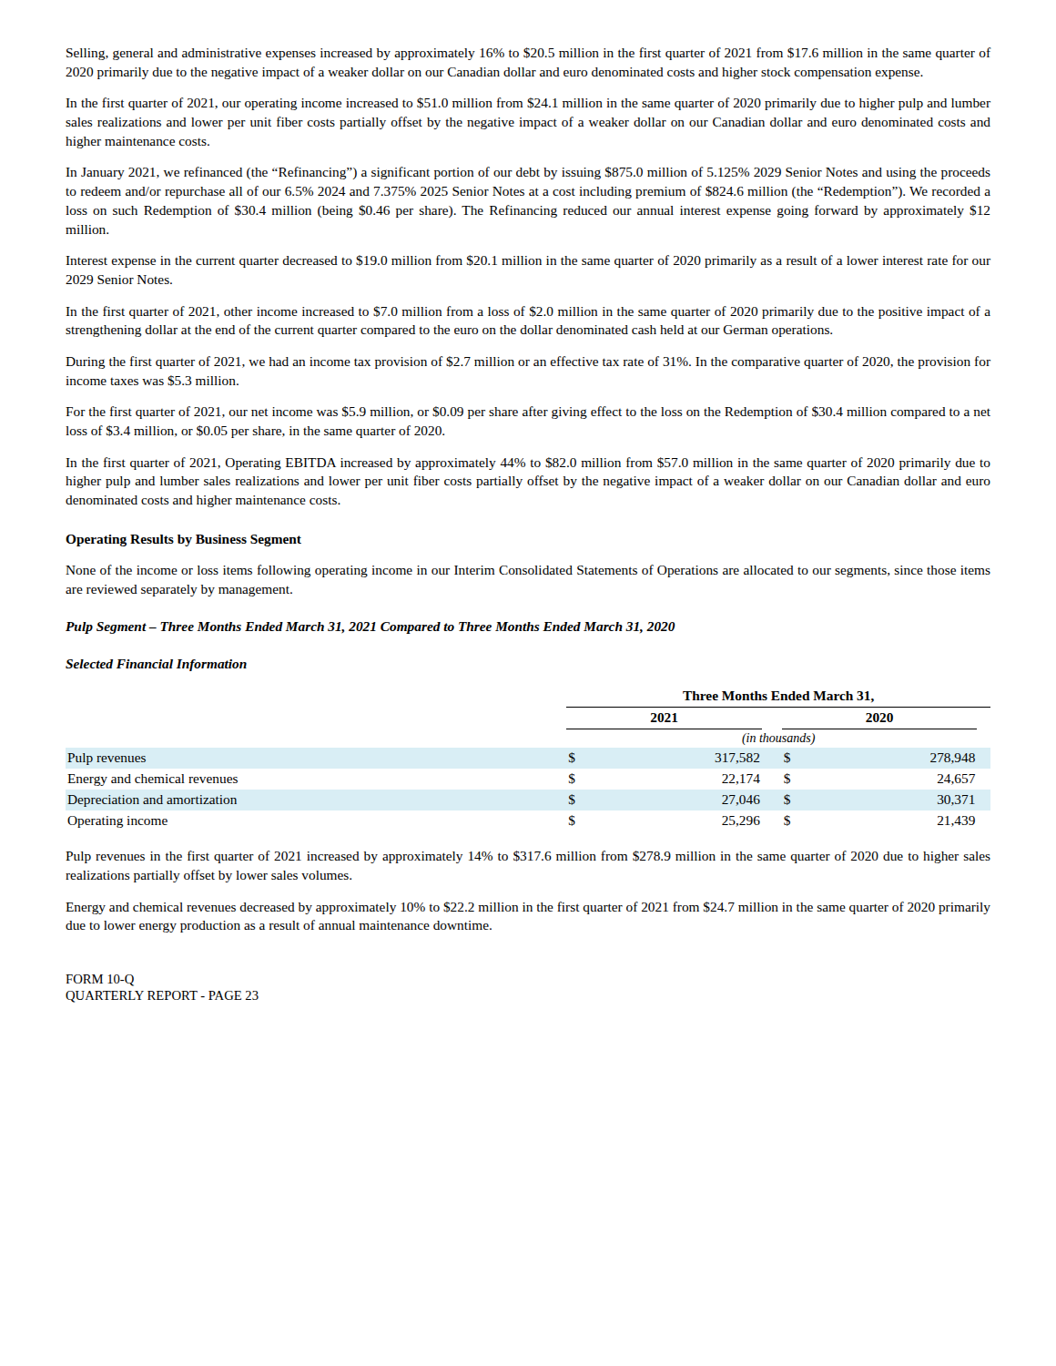Selling, general and administrative expenses increased by approximately 16% to $20.5 million in the first quarter of 2021 from $17.6 million in the same quarter of 2020 primarily due to the negative impact of a weaker dollar on our Canadian dollar and euro denominated costs and higher stock compensation expense.
In the first quarter of 2021, our operating income increased to $51.0 million from $24.1 million in the same quarter of 2020 primarily due to higher pulp and lumber sales realizations and lower per unit fiber costs partially offset by the negative impact of a weaker dollar on our Canadian dollar and euro denominated costs and higher maintenance costs.
In January 2021, we refinanced (the “Refinancing”) a significant portion of our debt by issuing $875.0 million of 5.125% 2029 Senior Notes and using the proceeds to redeem and/or repurchase all of our 6.5% 2024 and 7.375% 2025 Senior Notes at a cost including premium of $824.6 million (the “Redemption”). We recorded a loss on such Redemption of $30.4 million (being $0.46 per share). The Refinancing reduced our annual interest expense going forward by approximately $12 million.
Interest expense in the current quarter decreased to $19.0 million from $20.1 million in the same quarter of 2020 primarily as a result of a lower interest rate for our 2029 Senior Notes.
In the first quarter of 2021, other income increased to $7.0 million from a loss of $2.0 million in the same quarter of 2020 primarily due to the positive impact of a strengthening dollar at the end of the current quarter compared to the euro on the dollar denominated cash held at our German operations.
During the first quarter of 2021, we had an income tax provision of $2.7 million or an effective tax rate of 31%. In the comparative quarter of 2020, the provision for income taxes was $5.3 million.
For the first quarter of 2021, our net income was $5.9 million, or $0.09 per share after giving effect to the loss on the Redemption of $30.4 million compared to a net loss of $3.4 million, or $0.05 per share, in the same quarter of 2020.
In the first quarter of 2021, Operating EBITDA increased by approximately 44% to $82.0 million from $57.0 million in the same quarter of 2020 primarily due to higher pulp and lumber sales realizations and lower per unit fiber costs partially offset by the negative impact of a weaker dollar on our Canadian dollar and euro denominated costs and higher maintenance costs.
Operating Results by Business Segment
None of the income or loss items following operating income in our Interim Consolidated Statements of Operations are allocated to our segments, since those items are reviewed separately by management.
Pulp Segment – Three Months Ended March 31, 2021 Compared to Three Months Ended March 31, 2020
Selected Financial Information
| | | Three Months Ended March 31, |
| | | 2021 | | 2020 | |
| | | (in thousands) |
| Pulp revenues | | $ | 317,582 | | $ | 278,948 | |
| Energy and chemical revenues | | $ | 22,174 | | $ | 24,657 | |
| Depreciation and amortization | | $ | 27,046 | | $ | 30,371 | |
| Operating income | | $ | 25,296 | | $ | 21,439 | |
Pulp revenues in the first quarter of 2021 increased by approximately 14% to $317.6 million from $278.9 million in the same quarter of 2020 due to higher sales realizations partially offset by lower sales volumes.
Energy and chemical revenues decreased by approximately 10% to $22.2 million in the first quarter of 2021 from $24.7 million in the same quarter of 2020 primarily due to lower energy production as a result of annual maintenance downtime.
FORM 10-Q
QUARTERLY REPORT - PAGE 23